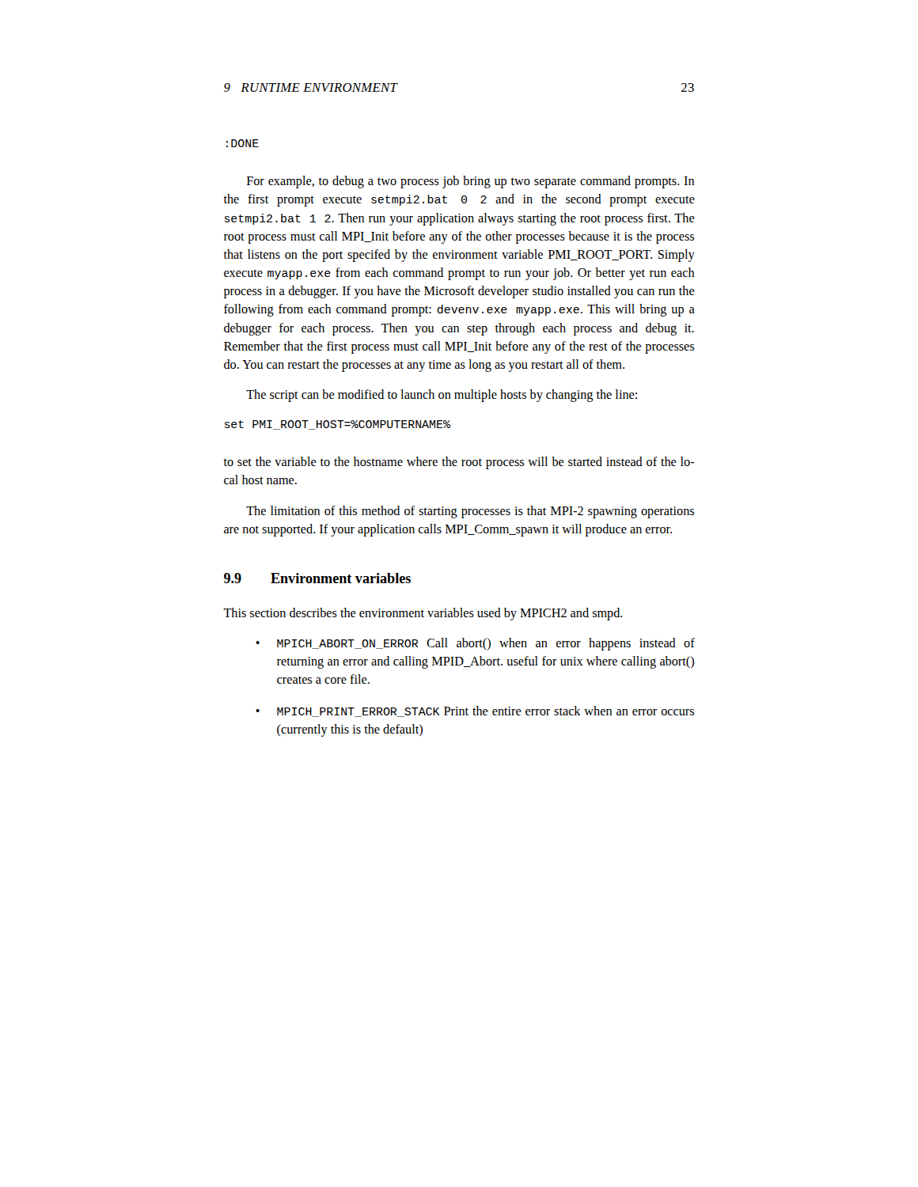9 RUNTIME ENVIRONMENT 23
:DONE
For example, to debug a two process job bring up two separate command prompts. In the first prompt execute setmpi2.bat 0 2 and in the second prompt execute setmpi2.bat 1 2. Then run your application always starting the root process first. The root process must call MPI_Init before any of the other processes because it is the process that listens on the port specifed by the environment variable PMI_ROOT_PORT. Simply execute myapp.exe from each command prompt to run your job. Or better yet run each process in a debugger. If you have the Microsoft developer studio installed you can run the following from each command prompt: devenv.exe myapp.exe. This will bring up a debugger for each process. Then you can step through each process and debug it. Remember that the first process must call MPI_Init before any of the rest of the processes do. You can restart the processes at any time as long as you restart all of them.
The script can be modified to launch on multiple hosts by changing the line:
set PMI_ROOT_HOST=%COMPUTERNAME%
to set the variable to the hostname where the root process will be started instead of the local host name.
The limitation of this method of starting processes is that MPI-2 spawning operations are not supported. If your application calls MPI_Comm_spawn it will produce an error.
9.9 Environment variables
This section describes the environment variables used by MPICH2 and smpd.
MPICH_ABORT_ON_ERROR Call abort() when an error happens instead of returning an error and calling MPID_Abort. useful for unix where calling abort() creates a core file.
MPICH_PRINT_ERROR_STACK Print the entire error stack when an error occurs (currently this is the default)